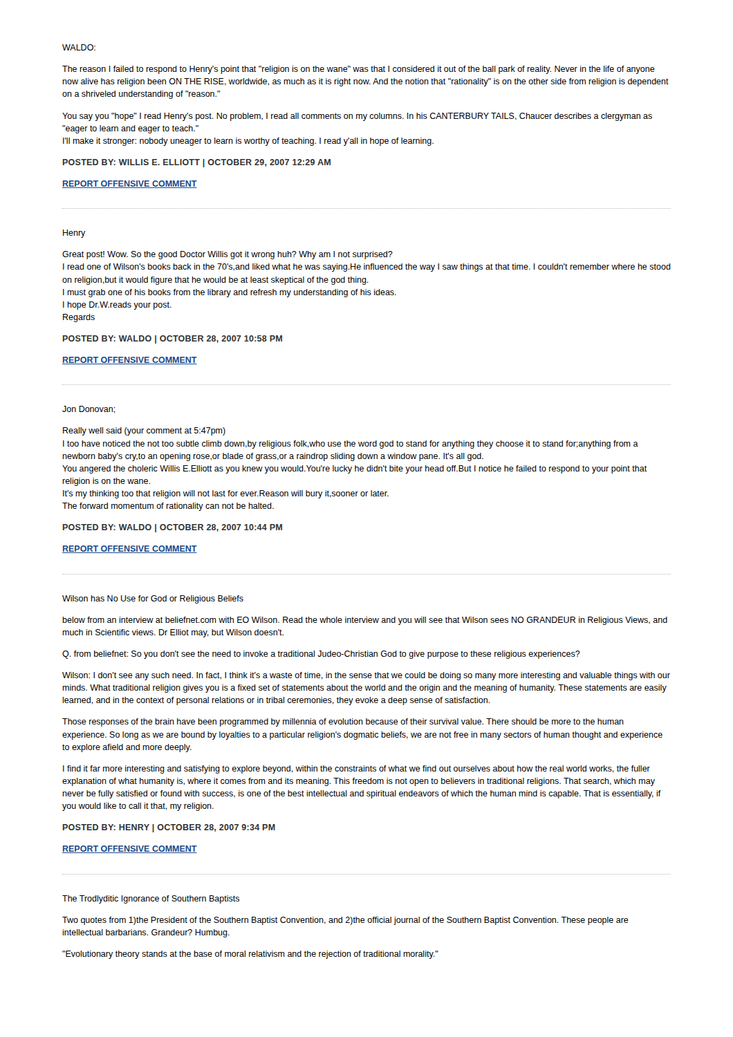WALDO:
The reason I failed to respond to Henry's point that "religion is on the wane" was that I considered it out of the ball park of reality. Never in the life of anyone now alive has religion been ON THE RISE, worldwide, as much as it is right now. And the notion that "rationality" is on the other side from religion is dependent on a shriveled understanding of "reason."
You say you "hope" I read Henry's post. No problem, I read all comments on my columns. In his CANTERBURY TAILS, Chaucer describes a clergyman as "eager to learn and eager to teach."
I'll make it stronger: nobody uneager to learn is worthy of teaching. I read y'all in hope of learning.
POSTED BY: WILLIS E. ELLIOTT | OCTOBER 29, 2007 12:29 AM
REPORT OFFENSIVE COMMENT
Henry
Great post! Wow. So the good Doctor Willis got it wrong huh? Why am I not surprised?
I read one of Wilson's books back in the 70's,and liked what he was saying.He influenced the way I saw things at that time. I couldn't remember where he stood on religion,but it would figure that he would be at least skeptical of the god thing.
I must grab one of his books from the library and refresh my understanding of his ideas.
I hope Dr.W.reads your post.
Regards
POSTED BY: WALDO | OCTOBER 28, 2007 10:58 PM
REPORT OFFENSIVE COMMENT
Jon Donovan;
Really well said (your comment at 5:47pm)
I too have noticed the not too subtle climb down,by religious folk,who use the word god to stand for anything they choose it to stand for;anything from a newborn baby's cry,to an opening rose,or blade of grass,or a raindrop sliding down a window pane. It's all god.
You angered the choleric Willis E.Elliott as you knew you would.You're lucky he didn't bite your head off.But I notice he failed to respond to your point that religion is on the wane.
It's my thinking too that religion will not last for ever.Reason will bury it,sooner or later.
The forward momentum of rationality can not be halted.
POSTED BY: WALDO | OCTOBER 28, 2007 10:44 PM
REPORT OFFENSIVE COMMENT
Wilson has No Use for God or Religious Beliefs
below from an interview at beliefnet.com with EO Wilson. Read the whole interview and you will see that Wilson sees NO GRANDEUR in Religious Views, and much in Scientific views. Dr Elliot may, but Wilson doesn't.
Q. from beliefnet: So you don't see the need to invoke a traditional Judeo-Christian God to give purpose to these religious experiences?
Wilson: I don't see any such need. In fact, I think it's a waste of time, in the sense that we could be doing so many more interesting and valuable things with our minds. What traditional religion gives you is a fixed set of statements about the world and the origin and the meaning of humanity. These statements are easily learned, and in the context of personal relations or in tribal ceremonies, they evoke a deep sense of satisfaction.
Those responses of the brain have been programmed by millennia of evolution because of their survival value. There should be more to the human experience. So long as we are bound by loyalties to a particular religion's dogmatic beliefs, we are not free in many sectors of human thought and experience to explore afield and more deeply.
I find it far more interesting and satisfying to explore beyond, within the constraints of what we find out ourselves about how the real world works, the fuller explanation of what humanity is, where it comes from and its meaning. This freedom is not open to believers in traditional religions. That search, which may never be fully satisfied or found with success, is one of the best intellectual and spiritual endeavors of which the human mind is capable. That is essentially, if you would like to call it that, my religion.
POSTED BY: HENRY | OCTOBER 28, 2007 9:34 PM
REPORT OFFENSIVE COMMENT
The Trodlyditic Ignorance of Southern Baptists
Two quotes from 1)the President of the Southern Baptist Convention, and 2)the official journal of the Southern Baptist Convention. These people are intellectual barbarians. Grandeur? Humbug.
"Evolutionary theory stands at the base of moral relativism and the rejection of traditional morality."